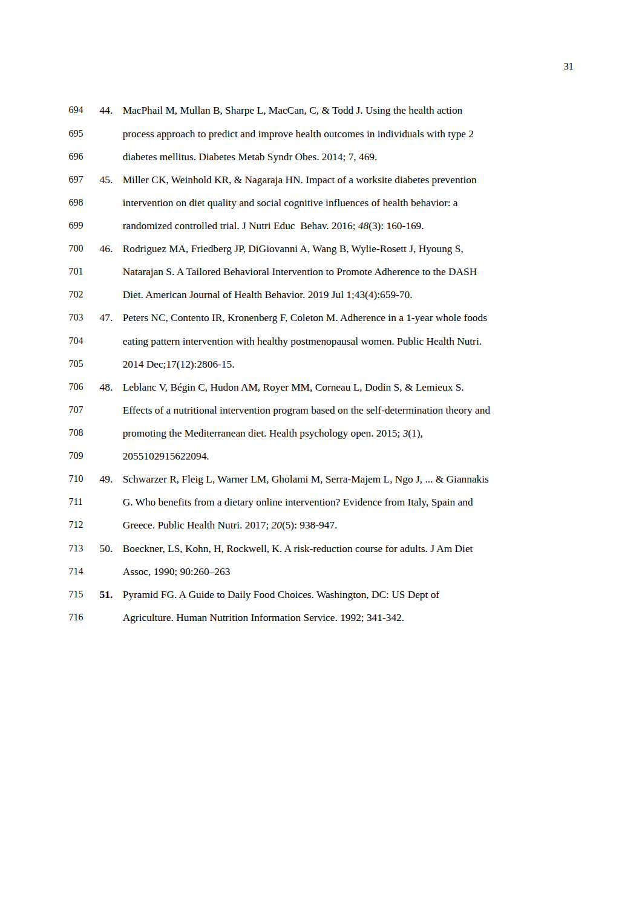31
694 44. MacPhail M, Mullan B, Sharpe L, MacCan, C, & Todd J. Using the health action
695 process approach to predict and improve health outcomes in individuals with type 2
696 diabetes mellitus. Diabetes Metab Syndr Obes. 2014; 7, 469.
697 45. Miller CK, Weinhold KR, & Nagaraja HN. Impact of a worksite diabetes prevention
698 intervention on diet quality and social cognitive influences of health behavior: a
699 randomized controlled trial. J Nutri Educ Behav. 2016; 48(3): 160-169.
700 46. Rodriguez MA, Friedberg JP, DiGiovanni A, Wang B, Wylie-Rosett J, Hyoung S,
701 Natarajan S. A Tailored Behavioral Intervention to Promote Adherence to the DASH
702 Diet. American Journal of Health Behavior. 2019 Jul 1;43(4):659-70.
703 47. Peters NC, Contento IR, Kronenberg F, Coleton M. Adherence in a 1-year whole foods
704 eating pattern intervention with healthy postmenopausal women. Public Health Nutri.
705 2014 Dec;17(12):2806-15.
706 48. Leblanc V, Bégin C, Hudon AM, Royer MM, Corneau L, Dodin S, & Lemieux S.
707 Effects of a nutritional intervention program based on the self-determination theory and
708 promoting the Mediterranean diet. Health psychology open. 2015; 3(1),
709 2055102915622094.
710 49. Schwarzer R, Fleig L, Warner LM, Gholami M, Serra-Majem L, Ngo J, ... & Giannakis
711 G. Who benefits from a dietary online intervention? Evidence from Italy, Spain and
712 Greece. Public Health Nutri. 2017; 20(5): 938-947.
713 50. Boeckner, LS, Kohn, H, Rockwell, K. A risk-reduction course for adults. J Am Diet
714 Assoc, 1990; 90:260–263
715 51. Pyramid FG. A Guide to Daily Food Choices. Washington, DC: US Dept of
716 Agriculture. Human Nutrition Information Service. 1992; 341-342.